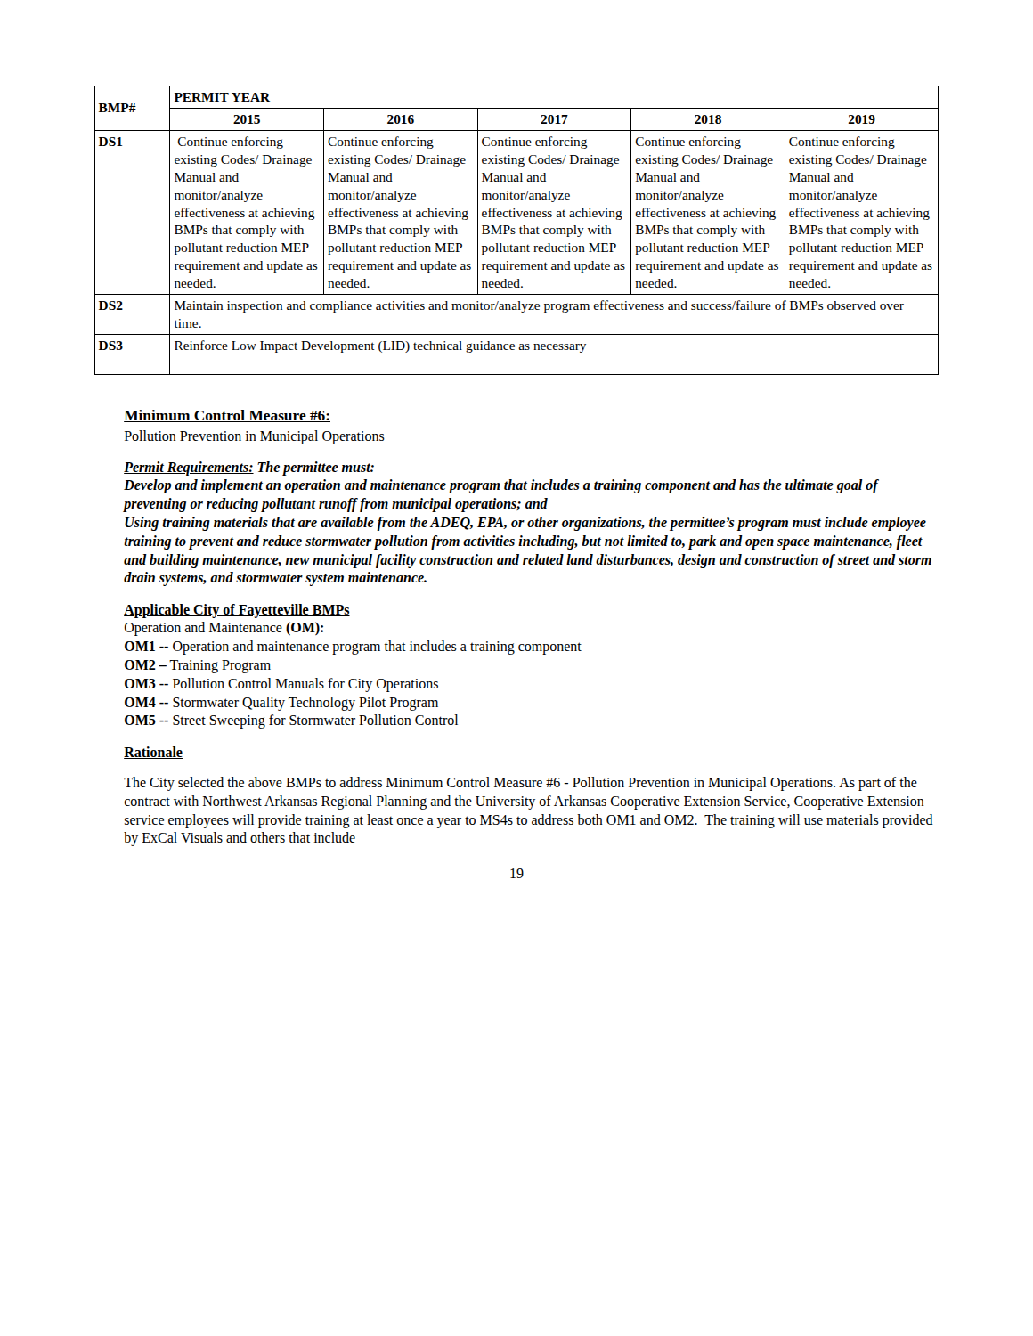| BMP# | PERMIT YEAR |
| 2015 | 2016 | 2017 | 2018 | 2019 |
| DS1 | Continue enforcing existing Codes/ Drainage Manual and monitor/analyze effectiveness at achieving BMPs that comply with pollutant reduction MEP requirement and update as needed. | Continue enforcing existing Codes/ Drainage Manual and monitor/analyze effectiveness at achieving BMPs that comply with pollutant reduction MEP requirement and update as needed. | Continue enforcing existing Codes/ Drainage Manual and monitor/analyze effectiveness at achieving BMPs that comply with pollutant reduction MEP requirement and update as needed. | Continue enforcing existing Codes/ Drainage Manual and monitor/analyze effectiveness at achieving BMPs that comply with pollutant reduction MEP requirement and update as needed. | Continue enforcing existing Codes/ Drainage Manual and monitor/analyze effectiveness at achieving BMPs that comply with pollutant reduction MEP requirement and update as needed. |
| DS2 | Maintain inspection and compliance activities and monitor/analyze program effectiveness and success/failure of BMPs observed over time. |
| DS3 | Reinforce Low Impact Development (LID) technical guidance as necessary |
Minimum Control Measure #6:
Pollution Prevention in Municipal Operations
Permit Requirements: The permittee must:
Develop and implement an operation and maintenance program that includes a training component and has the ultimate goal of preventing or reducing pollutant runoff from municipal operations; and
Using training materials that are available from the ADEQ, EPA, or other organizations, the permittee’s program must include employee training to prevent and reduce stormwater pollution from activities including, but not limited to, park and open space maintenance, fleet and building maintenance, new municipal facility construction and related land disturbances, design and construction of street and storm drain systems, and stormwater system maintenance.
Applicable City of Fayetteville BMPs
Operation and Maintenance (OM):
OM1 -- Operation and maintenance program that includes a training component
OM2 – Training Program
OM3 -- Pollution Control Manuals for City Operations
OM4 -- Stormwater Quality Technology Pilot Program
OM5 -- Street Sweeping for Stormwater Pollution Control
Rationale
The City selected the above BMPs to address Minimum Control Measure #6 - Pollution Prevention in Municipal Operations. As part of the contract with Northwest Arkansas Regional Planning and the University of Arkansas Cooperative Extension Service, Cooperative Extension service employees will provide training at least once a year to MS4s to address both OM1 and OM2. The training will use materials provided by ExCal Visuals and others that include
19